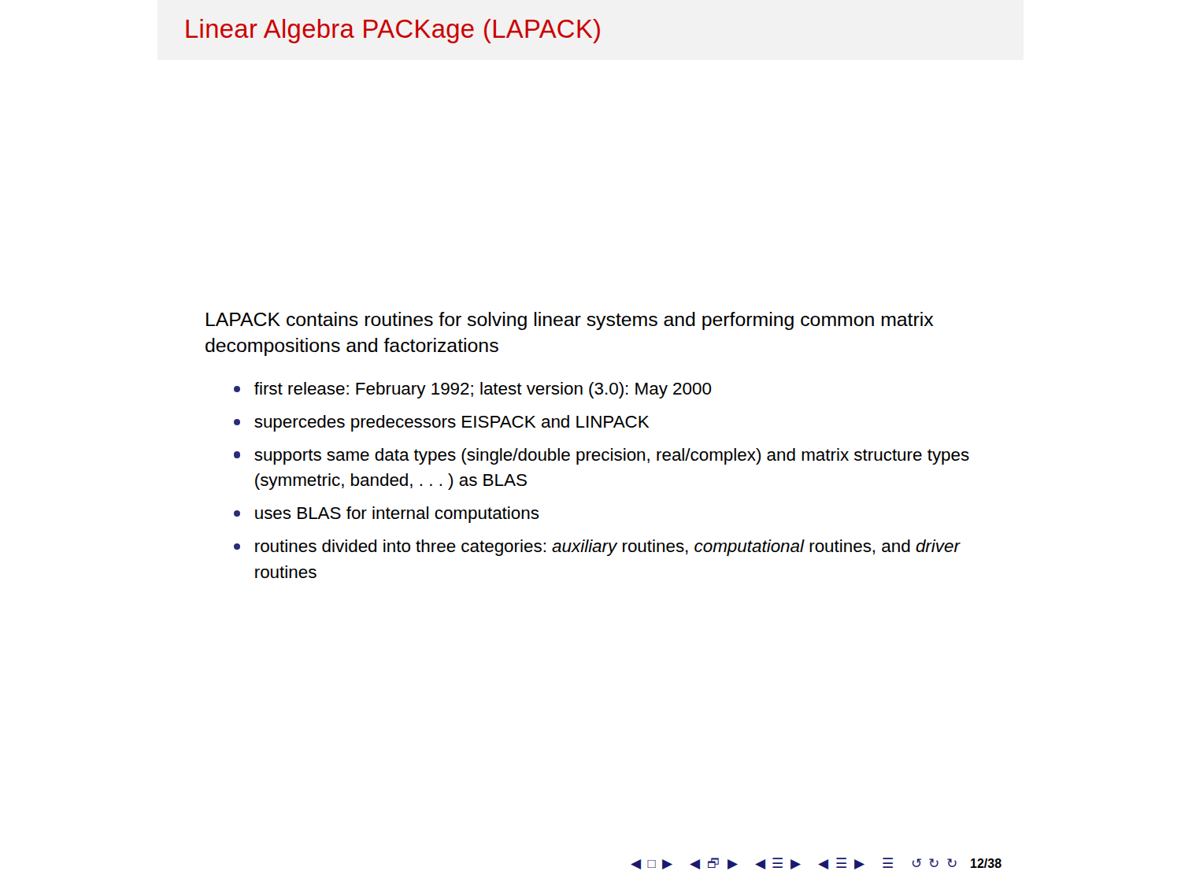Linear Algebra PACKage (LAPACK)
LAPACK contains routines for solving linear systems and performing common matrix decompositions and factorizations
first release: February 1992; latest version (3.0): May 2000
supercedes predecessors EISPACK and LINPACK
supports same data types (single/double precision, real/complex) and matrix structure types (symmetric, banded, . . . ) as BLAS
uses BLAS for internal computations
routines divided into three categories: auxiliary routines, computational routines, and driver routines
◀ □ ▶ ◀ 🗗 ▶ ◀ ☰ ▶ ◀ ☰ ▶ ☰ ↺ ↻ ↻ 12/38